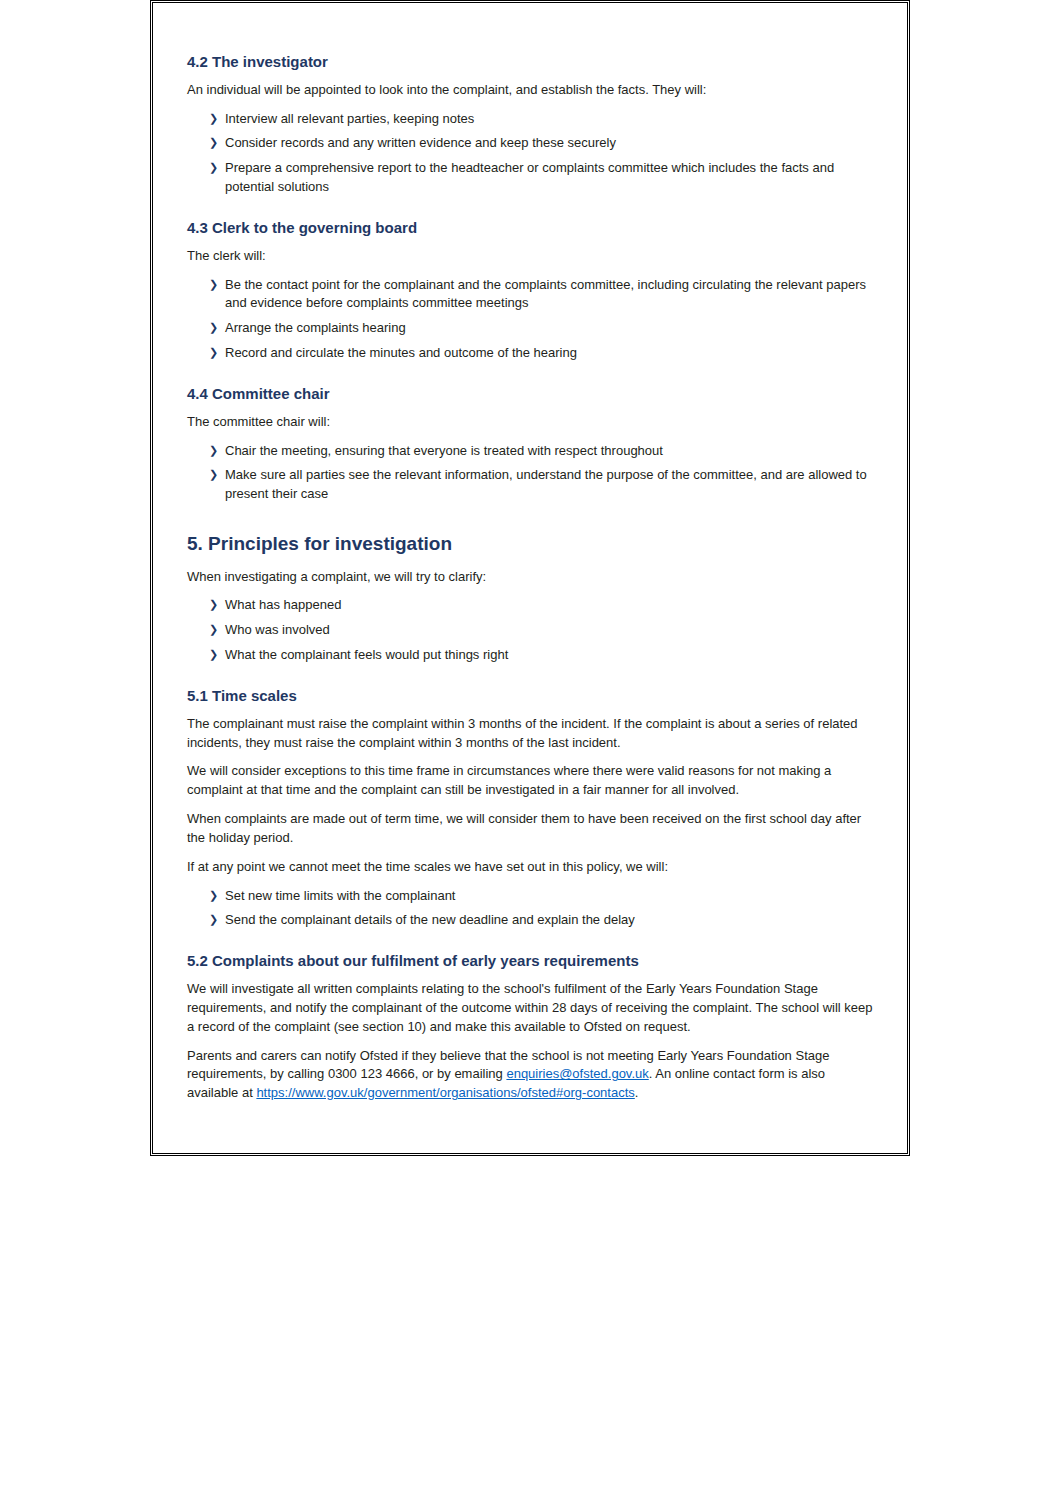4.2 The investigator
An individual will be appointed to look into the complaint, and establish the facts. They will:
Interview all relevant parties, keeping notes
Consider records and any written evidence and keep these securely
Prepare a comprehensive report to the headteacher or complaints committee which includes the facts and potential solutions
4.3 Clerk to the governing board
The clerk will:
Be the contact point for the complainant and the complaints committee, including circulating the relevant papers and evidence before complaints committee meetings
Arrange the complaints hearing
Record and circulate the minutes and outcome of the hearing
4.4 Committee chair
The committee chair will:
Chair the meeting, ensuring that everyone is treated with respect throughout
Make sure all parties see the relevant information, understand the purpose of the committee, and are allowed to present their case
5. Principles for investigation
When investigating a complaint, we will try to clarify:
What has happened
Who was involved
What the complainant feels would put things right
5.1 Time scales
The complainant must raise the complaint within 3 months of the incident. If the complaint is about a series of related incidents, they must raise the complaint within 3 months of the last incident.
We will consider exceptions to this time frame in circumstances where there were valid reasons for not making a complaint at that time and the complaint can still be investigated in a fair manner for all involved.
When complaints are made out of term time, we will consider them to have been received on the first school day after the holiday period.
If at any point we cannot meet the time scales we have set out in this policy, we will:
Set new time limits with the complainant
Send the complainant details of the new deadline and explain the delay
5.2 Complaints about our fulfilment of early years requirements
We will investigate all written complaints relating to the school's fulfilment of the Early Years Foundation Stage requirements, and notify the complainant of the outcome within 28 days of receiving the complaint. The school will keep a record of the complaint (see section 10) and make this available to Ofsted on request.
Parents and carers can notify Ofsted if they believe that the school is not meeting Early Years Foundation Stage requirements, by calling 0300 123 4666, or by emailing enquiries@ofsted.gov.uk. An online contact form is also available at https://www.gov.uk/government/organisations/ofsted#org-contacts.